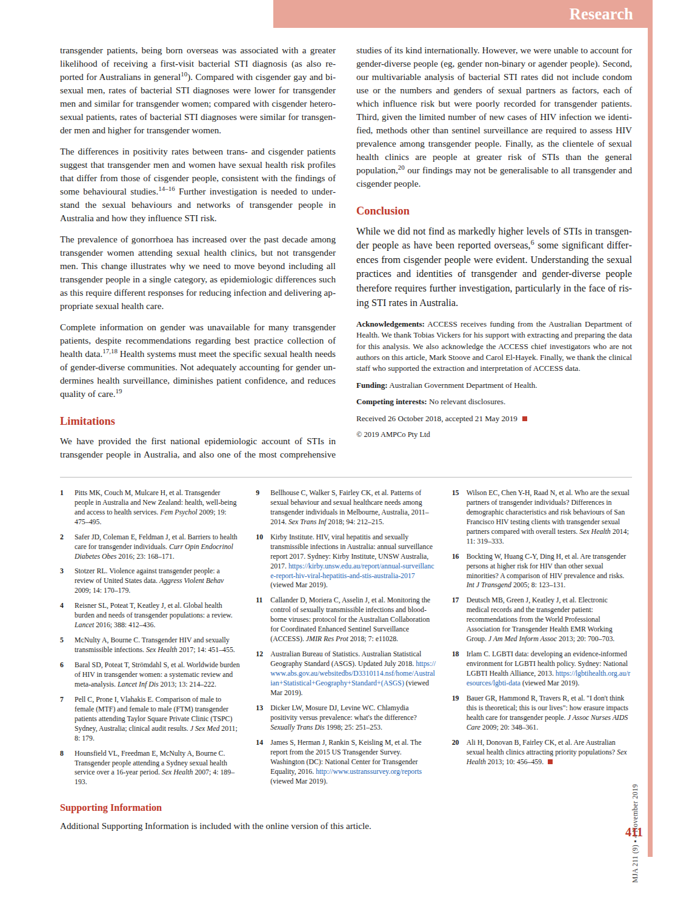Research
transgender patients, being born overseas was associated with a greater likelihood of receiving a first-visit bacterial STI diagnosis (as also reported for Australians in general10). Compared with cisgender gay and bisexual men, rates of bacterial STI diagnoses were lower for transgender men and similar for transgender women; compared with cisgender heterosexual patients, rates of bacterial STI diagnoses were similar for transgender men and higher for transgender women.
The differences in positivity rates between trans- and cisgender patients suggest that transgender men and women have sexual health risk profiles that differ from those of cisgender people, consistent with the findings of some behavioural studies.14–16 Further investigation is needed to understand the sexual behaviours and networks of transgender people in Australia and how they influence STI risk.
The prevalence of gonorrhoea has increased over the past decade among transgender women attending sexual health clinics, but not transgender men. This change illustrates why we need to move beyond including all transgender people in a single category, as epidemiologic differences such as this require different responses for reducing infection and delivering appropriate sexual health care.
Complete information on gender was unavailable for many transgender patients, despite recommendations regarding best practice collection of health data.17,18 Health systems must meet the specific sexual health needs of gender-diverse communities. Not adequately accounting for gender undermines health surveillance, diminishes patient confidence, and reduces quality of care.19
Limitations
We have provided the first national epidemiologic account of STIs in transgender people in Australia, and also one of the most comprehensive studies of its kind internationally. However, we were unable to account for gender-diverse people (eg, gender non-binary or agender people). Second, our multivariable analysis of bacterial STI rates did not include condom use or the numbers and genders of sexual partners as factors, each of which influence risk but were poorly recorded for transgender patients. Third, given the limited number of new cases of HIV infection we identified, methods other than sentinel surveillance are required to assess HIV prevalence among transgender people. Finally, as the clientele of sexual health clinics are people at greater risk of STIs than the general population,20 our findings may not be generalisable to all transgender and cisgender people.
Conclusion
While we did not find as markedly higher levels of STIs in transgender people as have been reported overseas,6 some significant differences from cisgender people were evident. Understanding the sexual practices and identities of transgender and gender-diverse people therefore requires further investigation, particularly in the face of rising STI rates in Australia.
Acknowledgements: ACCESS receives funding from the Australian Department of Health. We thank Tobias Vickers for his support with extracting and preparing the data for this analysis. We also acknowledge the ACCESS chief investigators who are not authors on this article, Mark Stoove and Carol El-Hayek. Finally, we thank the clinical staff who supported the extraction and interpretation of ACCESS data.
Funding: Australian Government Department of Health.
Competing interests: No relevant disclosures.
Received 26 October 2018, accepted 21 May 2019
© 2019 AMPCo Pty Ltd
1
Pitts MK, Couch M, Mulcare H, et al. Transgender people in Australia and New Zealand: health, well-being and access to health services. Fem Psychol 2009; 19: 475–495.
2
Safer JD, Coleman E, Feldman J, et al. Barriers to health care for transgender individuals. Curr Opin Endocrinol Diabetes Obes 2016; 23: 168–171.
3
Stotzer RL. Violence against transgender people: a review of United States data. Aggress Violent Behav 2009; 14: 170–179.
4
Reisner SL, Poteat T, Keatley J, et al. Global health burden and needs of transgender populations: a review. Lancet 2016; 388: 412–436.
5
McNulty A, Bourne C. Transgender HIV and sexually transmissible infections. Sex Health 2017; 14: 451–455.
6
Baral SD, Poteat T, Strömdahl S, et al. Worldwide burden of HIV in transgender women: a systematic review and meta-analysis. Lancet Inf Dis 2013; 13: 214–222.
7
Pell C, Prone I, Vlahakis E. Comparison of male to female (MTF) and female to male (FTM) transgender patients attending Taylor Square Private Clinic (TSPC) Sydney, Australia; clinical audit results. J Sex Med 2011; 8: 179.
8
Hounsfield VL, Freedman E, McNulty A, Bourne C. Transgender people attending a Sydney sexual health service over a 16-year period. Sex Health 2007; 4: 189–193.
9
Bellhouse C, Walker S, Fairley CK, et al. Patterns of sexual behaviour and sexual healthcare needs among transgender individuals in Melbourne, Australia, 2011–2014. Sex Trans Inf 2018; 94: 212–215.
10
Kirby Institute. HIV, viral hepatitis and sexually transmissible infections in Australia: annual surveillance report 2017. Sydney: Kirby Institute, UNSW Australia, 2017. https://kirby.unsw.edu.au/report/annual-surveillance-report-hiv-viral-hepatitis-and-stis-australia-2017 (viewed Mar 2019).
11
Callander D, Moriera C, Asselin J, et al. Monitoring the control of sexually transmissible infections and blood-borne viruses: protocol for the Australian Collaboration for Coordinated Enhanced Sentinel Surveillance (ACCESS). JMIR Res Prot 2018; 7: e11028.
12
Australian Bureau of Statistics. Australian Statistical Geography Standard (ASGS). Updated July 2018. https://www.abs.gov.au/websitedbs/D3310114.nsf/home/Australian+Statistical+Geography+Standard+(ASGS) (viewed Mar 2019).
13
Dicker LW, Mosure DJ, Levine WC. Chlamydia positivity versus prevalence: what's the difference? Sexually Trans Dis 1998; 25: 251–253.
14
James S, Herman J, Rankin S, Keisling M, et al. The report from the 2015 US Transgender Survey. Washington (DC): National Center for Transgender Equality, 2016. http://www.ustranssurvey.org/reports (viewed Mar 2019).
15
Wilson EC, Chen Y-H, Raad N, et al. Who are the sexual partners of transgender individuals? Differences in demographic characteristics and risk behaviours of San Francisco HIV testing clients with transgender sexual partners compared with overall testers. Sex Health 2014; 11: 319–333.
16
Bockting W, Huang C-Y, Ding H, et al. Are transgender persons at higher risk for HIV than other sexual minorities? A comparison of HIV prevalence and risks. Int J Transgend 2005; 8: 123–131.
17
Deutsch MB, Green J, Keatley J, et al. Electronic medical records and the transgender patient: recommendations from the World Professional Association for Transgender Health EMR Working Group. J Am Med Inform Assoc 2013; 20: 700–703.
18
Irlam C. LGBTI data: developing an evidence-informed environment for LGBTI health policy. Sydney: National LGBTI Health Alliance, 2013. https://lgbtihealth.org.au/resources/lgbti-data (viewed Mar 2019).
19
Bauer GR, Hammond R, Travers R, et al. "I don't think this is theoretical; this is our lives": how erasure impacts health care for transgender people. J Assoc Nurses AIDS Care 2009; 20: 348–361.
20
Ali H, Donovan B, Fairley CK, et al. Are Australian sexual health clinics attracting priority populations? Sex Health 2013; 10: 456–459.
Supporting Information
Additional Supporting Information is included with the online version of this article.
MJA 211 (9) ▪ 4 November 2019
411